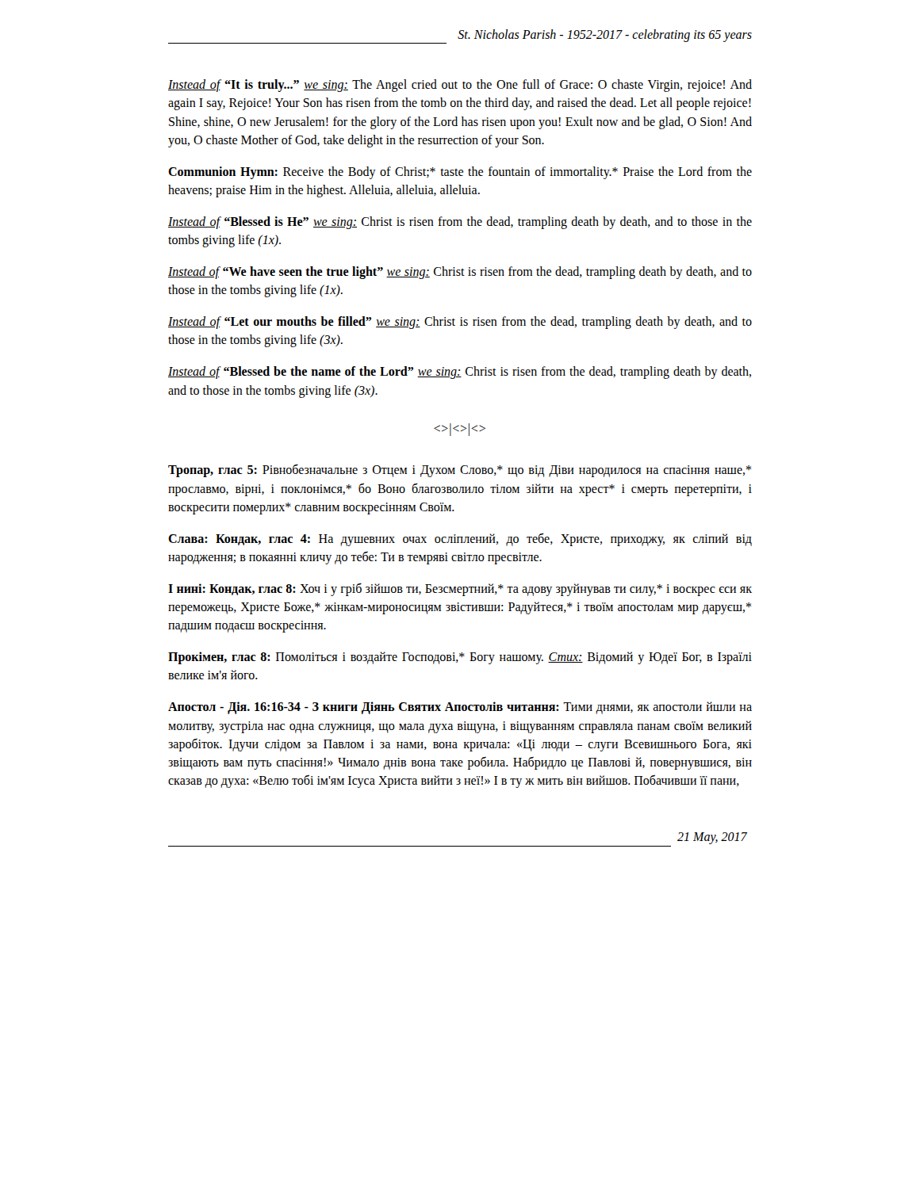St. Nicholas Parish - 1952-2017 - celebrating its 65 years
Instead of “It is truly...” we sing: The Angel cried out to the One full of Grace: O chaste Virgin, rejoice! And again I say, Rejoice! Your Son has risen from the tomb on the third day, and raised the dead. Let all people rejoice! Shine, shine, O new Jerusalem! for the glory of the Lord has risen upon you! Exult now and be glad, O Sion! And you, O chaste Mother of God, take delight in the resurrection of your Son.
Communion Hymn: Receive the Body of Christ;* taste the fountain of immortality.* Praise the Lord from the heavens; praise Him in the highest. Alleluia, alleluia, alleluia.
Instead of “Blessed is He” we sing: Christ is risen from the dead, trampling death by death, and to those in the tombs giving life (1x).
Instead of “We have seen the true light” we sing: Christ is risen from the dead, trampling death by death, and to those in the tombs giving life (1x).
Instead of “Let our mouths be filled” we sing: Christ is risen from the dead, trampling death by death, and to those in the tombs giving life (3x).
Instead of “Blessed be the name of the Lord” we sing: Christ is risen from the dead, trampling death by death, and to those in the tombs giving life (3x).
<>|<>|<>
Тропар, глас 5: Рівнобезначальне з Отцем і Духом Слово,* що від Діви народилося на спасіння наше,* прославмо, вірні, і поклонімся,* бо Воно благозволило тілом зійти на хрест* і смерть перетерпіти, і воскресити померлих* славним воскресінням Своїм.
Слава: Кондак, глас 4: На душевних очах осліплений, до тебе, Христе, приходжу, як сліпий від народження; в покаянні кличу до тебе: Ти в темряві світло пресвітле.
І нині: Кондак, глас 8: Хоч і у гріб зійшов ти, Безсмертний,* та адову зруйнував ти силу,* і воскрес єси як переможець, Христе Боже,* жінкам-мироносицям звістивши: Радуйтеся,* і твоїм апостолам мир даруєш,* падшим подаєш воскресіння.
Прокімен, глас 8: Помоліться і воздайте Господові,* Богу нашому. Стих: Відомий у Юдеї Бог, в Ізраїлі велике ім'я його.
Апостол - Дія. 16:16-34 - З книги Діянь Святих Апостолів читання: Тими днями, як апостоли йшли на молитву, зустріла нас одна служниця, що мала духа віщуна, і віщуванням справляла панам своїм великий заробіток. Ідучи слідом за Павлом і за нами, вона кричала: «Ці люди – слуги Всевишнього Бога, які звіщають вам путь спасіння!» Чимало днів вона таке робила. Набридло це Павлові й, повернувшися, він сказав до духа: «Велю тобі ім'ям Ісуса Христа вийти з неї!» І в ту ж мить він вийшов. Побачивши її пани,
21 May, 2017